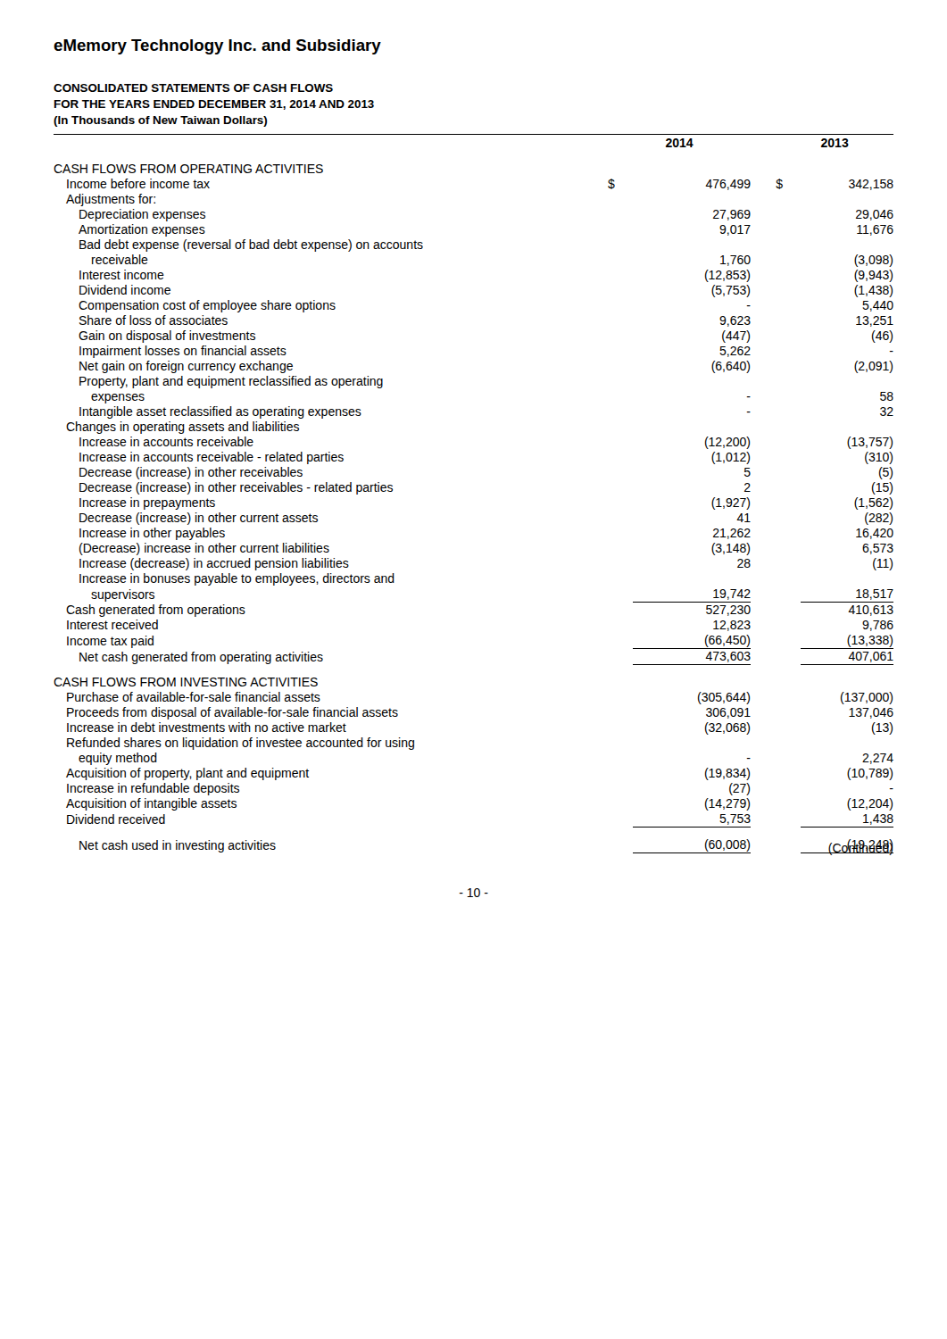eMemory Technology Inc. and Subsidiary
CONSOLIDATED STATEMENTS OF CASH FLOWS
FOR THE YEARS ENDED DECEMBER 31, 2014 AND 2013
(In Thousands of New Taiwan Dollars)
| | 2014 | | 2013 |
| CASH FLOWS FROM OPERATING ACTIVITIES | | | | | |
| Income before income tax | $ | 476,499 | | $ | 342,158 |
| Adjustments for: | | | | | |
| Depreciation expenses | | 27,969 | | | 29,046 |
| Amortization expenses | | 9,017 | | | 11,676 |
| Bad debt expense (reversal of bad debt expense) on accounts | | | | | |
| receivable | | 1,760 | | | (3,098) |
| Interest income | | (12,853) | | | (9,943) |
| Dividend income | | (5,753) | | | (1,438) |
| Compensation cost of employee share options | | - | | | 5,440 |
| Share of loss of associates | | 9,623 | | | 13,251 |
| Gain on disposal of investments | | (447) | | | (46) |
| Impairment losses on financial assets | | 5,262 | | | - |
| Net gain on foreign currency exchange | | (6,640) | | | (2,091) |
| Property, plant and equipment reclassified as operating | | | | | |
| expenses | | - | | | 58 |
| Intangible asset reclassified as operating expenses | | - | | | 32 |
| Changes in operating assets and liabilities | | | | | |
| Increase in accounts receivable | | (12,200) | | | (13,757) |
| Increase in accounts receivable - related parties | | (1,012) | | | (310) |
| Decrease (increase) in other receivables | | 5 | | | (5) |
| Decrease (increase) in other receivables - related parties | | 2 | | | (15) |
| Increase in prepayments | | (1,927) | | | (1,562) |
| Decrease (increase) in other current assets | | 41 | | | (282) |
| Increase in other payables | | 21,262 | | | 16,420 |
| (Decrease) increase in other current liabilities | | (3,148) | | | 6,573 |
| Increase (decrease) in accrued pension liabilities | | 28 | | | (11) |
| Increase in bonuses payable to employees, directors and | | | | | |
| supervisors | | 19,742 | | | 18,517 |
| Cash generated from operations | | 527,230 | | | 410,613 |
| Interest received | | 12,823 | | | 9,786 |
| Income tax paid | | (66,450) | | | (13,338) |
| Net cash generated from operating activities | | 473,603 | | | 407,061 |
| CASH FLOWS FROM INVESTING ACTIVITIES | | | | | |
| Purchase of available-for-sale financial assets | | (305,644) | | | (137,000) |
| Proceeds from disposal of available-for-sale financial assets | | 306,091 | | | 137,046 |
| Increase in debt investments with no active market | | (32,068) | | | (13) |
| Refunded shares on liquidation of investee accounted for using | | | | | |
| equity method | | - | | | 2,274 |
| Acquisition of property, plant and equipment | | (19,834) | | | (10,789) |
| Increase in refundable deposits | | (27) | | | - |
| Acquisition of intangible assets | | (14,279) | | | (12,204) |
| Dividend received | | 5,753 | | | 1,438 |
| Net cash used in investing activities | | (60,008) | | | (19,248) |
(Continued)
- 10 -